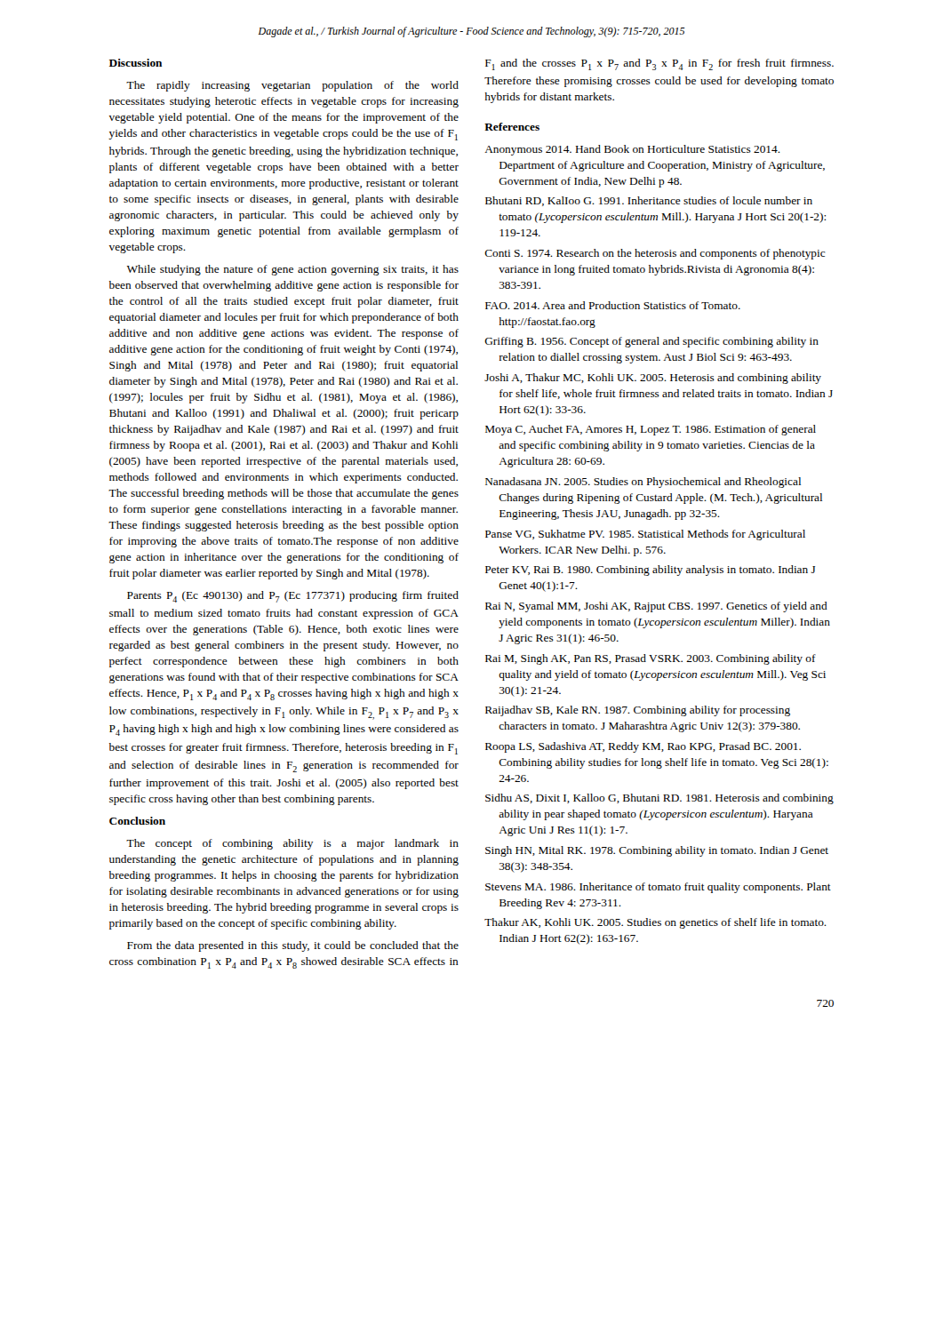Dagade et al., / Turkish Journal of Agriculture - Food Science and Technology, 3(9): 715-720, 2015
Discussion
The rapidly increasing vegetarian population of the world necessitates studying heterotic effects in vegetable crops for increasing vegetable yield potential. One of the means for the improvement of the yields and other characteristics in vegetable crops could be the use of F1 hybrids. Through the genetic breeding, using the hybridization technique, plants of different vegetable crops have been obtained with a better adaptation to certain environments, more productive, resistant or tolerant to some specific insects or diseases, in general, plants with desirable agronomic characters, in particular. This could be achieved only by exploring maximum genetic potential from available germplasm of vegetable crops.
While studying the nature of gene action governing six traits, it has been observed that overwhelming additive gene action is responsible for the control of all the traits studied except fruit polar diameter, fruit equatorial diameter and locules per fruit for which preponderance of both additive and non additive gene actions was evident. The response of additive gene action for the conditioning of fruit weight by Conti (1974), Singh and Mital (1978) and Peter and Rai (1980); fruit equatorial diameter by Singh and Mital (1978), Peter and Rai (1980) and Rai et al. (1997); locules per fruit by Sidhu et al. (1981), Moya et al. (1986), Bhutani and Kalloo (1991) and Dhaliwal et al. (2000); fruit pericarp thickness by Raijadhav and Kale (1987) and Rai et al. (1997) and fruit firmness by Roopa et al. (2001), Rai et al. (2003) and Thakur and Kohli (2005) have been reported irrespective of the parental materials used, methods followed and environments in which experiments conducted. The successful breeding methods will be those that accumulate the genes to form superior gene constellations interacting in a favorable manner. These findings suggested heterosis breeding as the best possible option for improving the above traits of tomato.The response of non additive gene action in inheritance over the generations for the conditioning of fruit polar diameter was earlier reported by Singh and Mital (1978).
Parents P4 (Ec 490130) and P7 (Ec 177371) producing firm fruited small to medium sized tomato fruits had constant expression of GCA effects over the generations (Table 6). Hence, both exotic lines were regarded as best general combiners in the present study. However, no perfect correspondence between these high combiners in both generations was found with that of their respective combinations for SCA effects. Hence, P1 x P4 and P4 x P8 crosses having high x high and high x low combinations, respectively in F1 only. While in F2, P1 x P7 and P3 x P4 having high x high and high x low combining lines were considered as best crosses for greater fruit firmness. Therefore, heterosis breeding in F1 and selection of desirable lines in F2 generation is recommended for further improvement of this trait. Joshi et al. (2005) also reported best specific cross having other than best combining parents.
Conclusion
The concept of combining ability is a major landmark in understanding the genetic architecture of populations and in planning breeding programmes. It helps in choosing the parents for hybridization for isolating desirable recombinants in advanced generations or for using in heterosis breeding. The hybrid breeding programme in several crops is primarily based on the concept of specific combining ability.
From the data presented in this study, it could be concluded that the cross combination P1 x P4 and P4 x P8 showed desirable SCA effects in F1 and the crosses P1 x P7 and P3 x P4 in F2 for fresh fruit firmness. Therefore these promising crosses could be used for developing tomato hybrids for distant markets.
References
Anonymous 2014. Hand Book on Horticulture Statistics 2014. Department of Agriculture and Cooperation, Ministry of Agriculture, Government of India, New Delhi p 48.
Bhutani RD, KalIoo G. 1991. Inheritance studies of locule number in tomato (Lycopersicon esculentum Mill.). Haryana J Hort Sci 20(1-2): 119-124.
Conti S. 1974. Research on the heterosis and components of phenotypic variance in long fruited tomato hybrids.Rivista di Agronomia 8(4): 383-391.
FAO. 2014. Area and Production Statistics of Tomato. http://faostat.fao.org
Griffing B. 1956. Concept of general and specific combining ability in relation to diallel crossing system. Aust J Biol Sci 9: 463-493.
Joshi A, Thakur MC, Kohli UK. 2005. Heterosis and combining ability for shelf life, whole fruit firmness and related traits in tomato. Indian J Hort 62(1): 33-36.
Moya C, Auchet FA, Amores H, Lopez T. 1986. Estimation of general and specific combining ability in 9 tomato varieties. Ciencias de la Agricultura 28: 60-69.
Nanadasana JN. 2005. Studies on Physiochemical and Rheological Changes during Ripening of Custard Apple. (M. Tech.), Agricultural Engineering, Thesis JAU, Junagadh. pp 32-35.
Panse VG, Sukhatme PV. 1985. Statistical Methods for Agricultural Workers. ICAR New Delhi. p. 576.
Peter KV, Rai B. 1980. Combining ability analysis in tomato. Indian J Genet 40(1):1-7.
Rai N, Syamal MM, Joshi AK, Rajput CBS. 1997. Genetics of yield and yield components in tomato (Lycopersicon esculentum Miller). Indian J Agric Res 31(1): 46-50.
Rai M, Singh AK, Pan RS, Prasad VSRK. 2003. Combining ability of quality and yield of tomato (Lycopersicon esculentum Mill.). Veg Sci 30(1): 21-24.
Raijadhav SB, Kale RN. 1987. Combining ability for processing characters in tomato. J Maharashtra Agric Univ 12(3): 379-380.
Roopa LS, Sadashiva AT, Reddy KM, Rao KPG, Prasad BC. 2001. Combining ability studies for long shelf life in tomato. Veg Sci 28(1): 24-26.
Sidhu AS, Dixit I, Kalloo G, Bhutani RD. 1981. Heterosis and combining ability in pear shaped tomato (Lycopersicon esculentum). Haryana Agric Uni J Res 11(1): 1-7.
Singh HN, Mital RK. 1978. Combining ability in tomato. Indian J Genet 38(3): 348-354.
Stevens MA. 1986. Inheritance of tomato fruit quality components. Plant Breeding Rev 4: 273-311.
Thakur AK, Kohli UK. 2005. Studies on genetics of shelf life in tomato. Indian J Hort 62(2): 163-167.
720